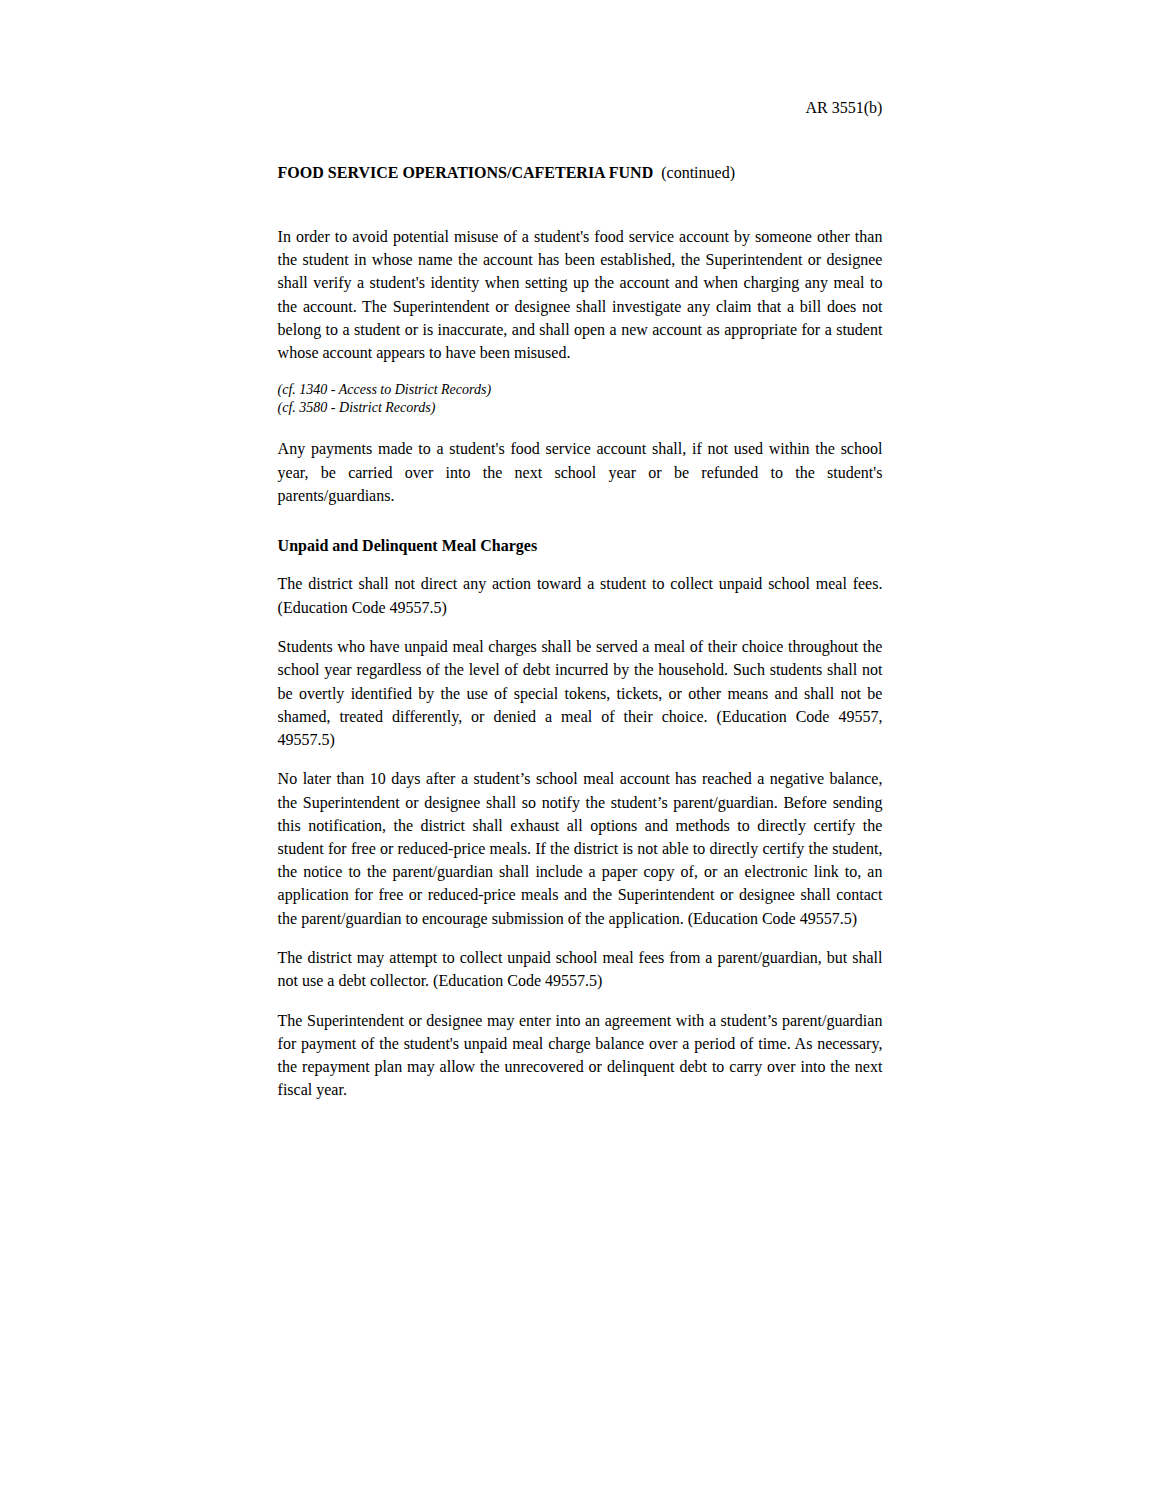AR 3551(b)
FOOD SERVICE OPERATIONS/CAFETERIA FUND (continued)
In order to avoid potential misuse of a student's food service account by someone other than the student in whose name the account has been established, the Superintendent or designee shall verify a student's identity when setting up the account and when charging any meal to the account. The Superintendent or designee shall investigate any claim that a bill does not belong to a student or is inaccurate, and shall open a new account as appropriate for a student whose account appears to have been misused.
(cf. 1340 - Access to District Records)
(cf. 3580 - District Records)
Any payments made to a student's food service account shall, if not used within the school year, be carried over into the next school year or be refunded to the student's parents/guardians.
Unpaid and Delinquent Meal Charges
The district shall not direct any action toward a student to collect unpaid school meal fees. (Education Code 49557.5)
Students who have unpaid meal charges shall be served a meal of their choice throughout the school year regardless of the level of debt incurred by the household. Such students shall not be overtly identified by the use of special tokens, tickets, or other means and shall not be shamed, treated differently, or denied a meal of their choice. (Education Code 49557, 49557.5)
No later than 10 days after a student’s school meal account has reached a negative balance, the Superintendent or designee shall so notify the student’s parent/guardian. Before sending this notification, the district shall exhaust all options and methods to directly certify the student for free or reduced-price meals. If the district is not able to directly certify the student, the notice to the parent/guardian shall include a paper copy of, or an electronic link to, an application for free or reduced-price meals and the Superintendent or designee shall contact the parent/guardian to encourage submission of the application. (Education Code 49557.5)
The district may attempt to collect unpaid school meal fees from a parent/guardian, but shall not use a debt collector. (Education Code 49557.5)
The Superintendent or designee may enter into an agreement with a student’s parent/guardian for payment of the student's unpaid meal charge balance over a period of time. As necessary, the repayment plan may allow the unrecovered or delinquent debt to carry over into the next fiscal year.